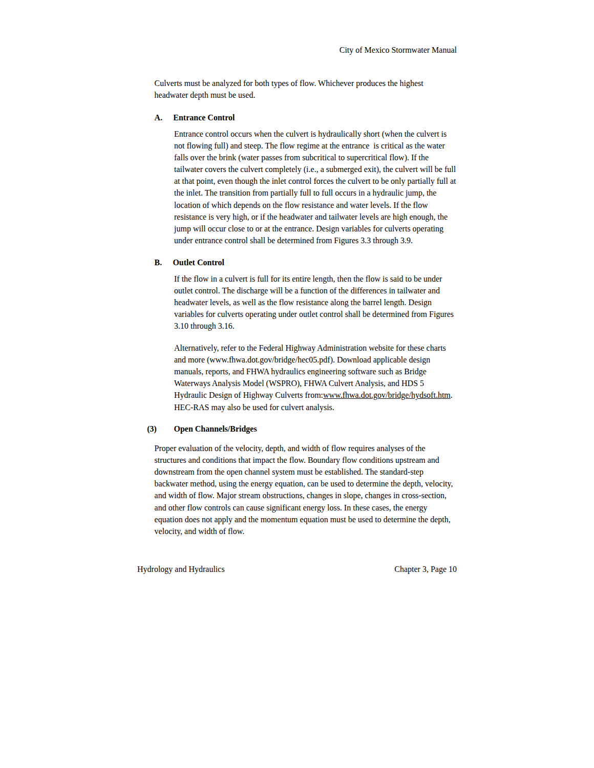City of Mexico Stormwater Manual
Culverts must be analyzed for both types of flow. Whichever produces the highest headwater depth must be used.
A. Entrance Control
Entrance control occurs when the culvert is hydraulically short (when the culvert is not flowing full) and steep. The flow regime at the entrance is critical as the water falls over the brink (water passes from subcritical to supercritical flow). If the tailwater covers the culvert completely (i.e., a submerged exit), the culvert will be full at that point, even though the inlet control forces the culvert to be only partially full at the inlet. The transition from partially full to full occurs in a hydraulic jump, the location of which depends on the flow resistance and water levels. If the flow resistance is very high, or if the headwater and tailwater levels are high enough, the jump will occur close to or at the entrance. Design variables for culverts operating under entrance control shall be determined from Figures 3.3 through 3.9.
B. Outlet Control
If the flow in a culvert is full for its entire length, then the flow is said to be under outlet control. The discharge will be a function of the differences in tailwater and headwater levels, as well as the flow resistance along the barrel length. Design variables for culverts operating under outlet control shall be determined from Figures 3.10 through 3.16.
Alternatively, refer to the Federal Highway Administration website for these charts and more (www.fhwa.dot.gov/bridge/hec05.pdf). Download applicable design manuals, reports, and FHWA hydraulics engineering software such as Bridge Waterways Analysis Model (WSPRO), FHWA Culvert Analysis, and HDS 5 Hydraulic Design of Highway Culverts from:www.fhwa.dot.gov/bridge/hydsoft.htm. HEC-RAS may also be used for culvert analysis.
(3) Open Channels/Bridges
Proper evaluation of the velocity, depth, and width of flow requires analyses of the structures and conditions that impact the flow. Boundary flow conditions upstream and downstream from the open channel system must be established. The standard-step backwater method, using the energy equation, can be used to determine the depth, velocity, and width of flow. Major stream obstructions, changes in slope, changes in cross-section, and other flow controls can cause significant energy loss. In these cases, the energy equation does not apply and the momentum equation must be used to determine the depth, velocity, and width of flow.
Hydrology and Hydraulics
Chapter 3, Page 10